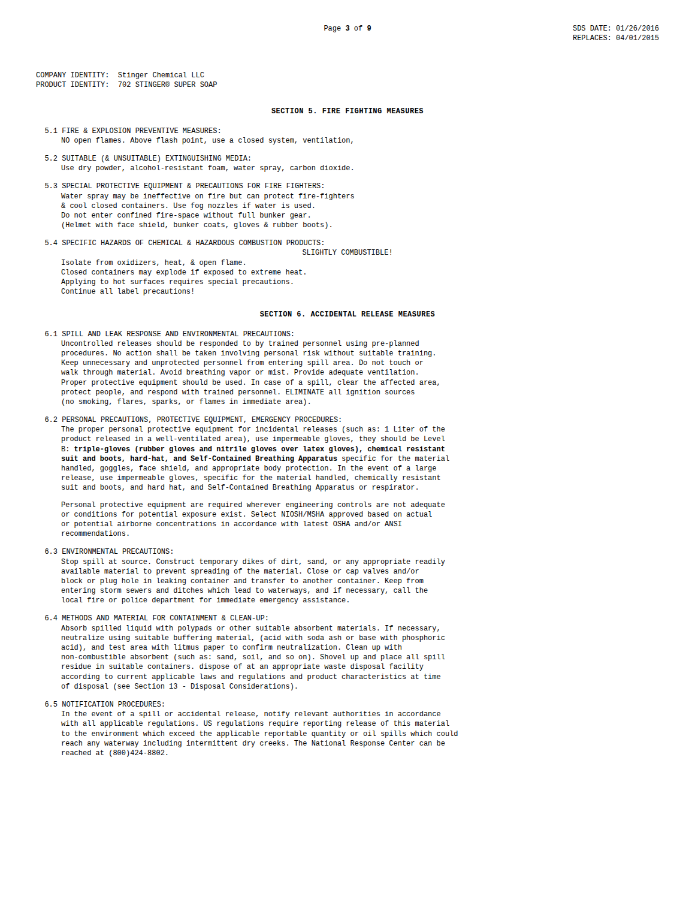Page 3 of 9
SDS DATE: 01/26/2016 REPLACES: 04/01/2015
COMPANY IDENTITY: Stinger Chemical LLC PRODUCT IDENTITY: 702 STINGER® SUPER SOAP
SECTION 5. FIRE FIGHTING MEASURES
5.1 FIRE & EXPLOSION PREVENTIVE MEASURES:
NO open flames. Above flash point, use a closed system, ventilation,
5.2 SUITABLE (& UNSUITABLE) EXTINGUISHING MEDIA:
Use dry powder, alcohol-resistant foam, water spray, carbon dioxide.
5.3 SPECIAL PROTECTIVE EQUIPMENT & PRECAUTIONS FOR FIRE FIGHTERS:
Water spray may be ineffective on fire but can protect fire-fighters & cool closed containers. Use fog nozzles if water is used. Do not enter confined fire-space without full bunker gear. (Helmet with face shield, bunker coats, gloves & rubber boots).
5.4 SPECIFIC HAZARDS OF CHEMICAL & HAZARDOUS COMBUSTION PRODUCTS:
SLIGHTLY COMBUSTIBLE!
Isolate from oxidizers, heat, & open flame. Closed containers may explode if exposed to extreme heat. Applying to hot surfaces requires special precautions. Continue all label precautions!
SECTION 6. ACCIDENTAL RELEASE MEASURES
6.1 SPILL AND LEAK RESPONSE AND ENVIRONMENTAL PRECAUTIONS:
Uncontrolled releases should be responded to by trained personnel using pre-planned procedures. No action shall be taken involving personal risk without suitable training. Keep unnecessary and unprotected personnel from entering spill area. Do not touch or walk through material. Avoid breathing vapor or mist. Provide adequate ventilation. Proper protective equipment should be used. In case of a spill, clear the affected area, protect people, and respond with trained personnel. ELIMINATE all ignition sources (no smoking, flares, sparks, or flames in immediate area).
6.2 PERSONAL PRECAUTIONS, PROTECTIVE EQUIPMENT, EMERGENCY PROCEDURES:
The proper personal protective equipment for incidental releases (such as: 1 Liter of the product released in a well-ventilated area), use impermeable gloves, they should be Level B: triple-gloves (rubber gloves and nitrile gloves over latex gloves), chemical resistant suit and boots, hard-hat, and Self-Contained Breathing Apparatus specific for the material handled, goggles, face shield, and appropriate body protection. In the event of a large release, use impermeable gloves, specific for the material handled, chemically resistant suit and boots, and hard hat, and Self-Contained Breathing Apparatus or respirator.
Personal protective equipment are required wherever engineering controls are not adequate or conditions for potential exposure exist. Select NIOSH/MSHA approved based on actual or potential airborne concentrations in accordance with latest OSHA and/or ANSI recommendations.
6.3 ENVIRONMENTAL PRECAUTIONS:
Stop spill at source. Construct temporary dikes of dirt, sand, or any appropriate readily available material to prevent spreading of the material. Close or cap valves and/or block or plug hole in leaking container and transfer to another container. Keep from entering storm sewers and ditches which lead to waterways, and if necessary, call the local fire or police department for immediate emergency assistance.
6.4 METHODS AND MATERIAL FOR CONTAINMENT & CLEAN-UP:
Absorb spilled liquid with polypads or other suitable absorbent materials. If necessary, neutralize using suitable buffering material, (acid with soda ash or base with phosphoric acid), and test area with litmus paper to confirm neutralization. Clean up with non-combustible absorbent (such as: sand, soil, and so on). Shovel up and place all spill residue in suitable containers. dispose of at an appropriate waste disposal facility according to current applicable laws and regulations and product characteristics at time of disposal (see Section 13 - Disposal Considerations).
6.5 NOTIFICATION PROCEDURES:
In the event of a spill or accidental release, notify relevant authorities in accordance with all applicable regulations. US regulations require reporting release of this material to the environment which exceed the applicable reportable quantity or oil spills which could reach any waterway including intermittent dry creeks. The National Response Center can be reached at (800)424-8802.